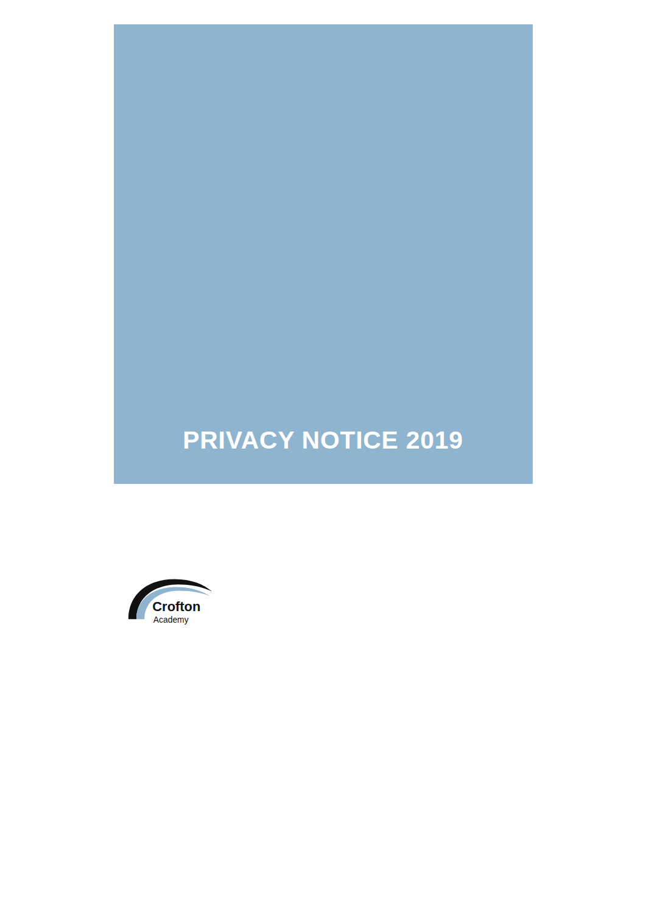Privacy Notice 2019
Crofton Academy Crofton Academy